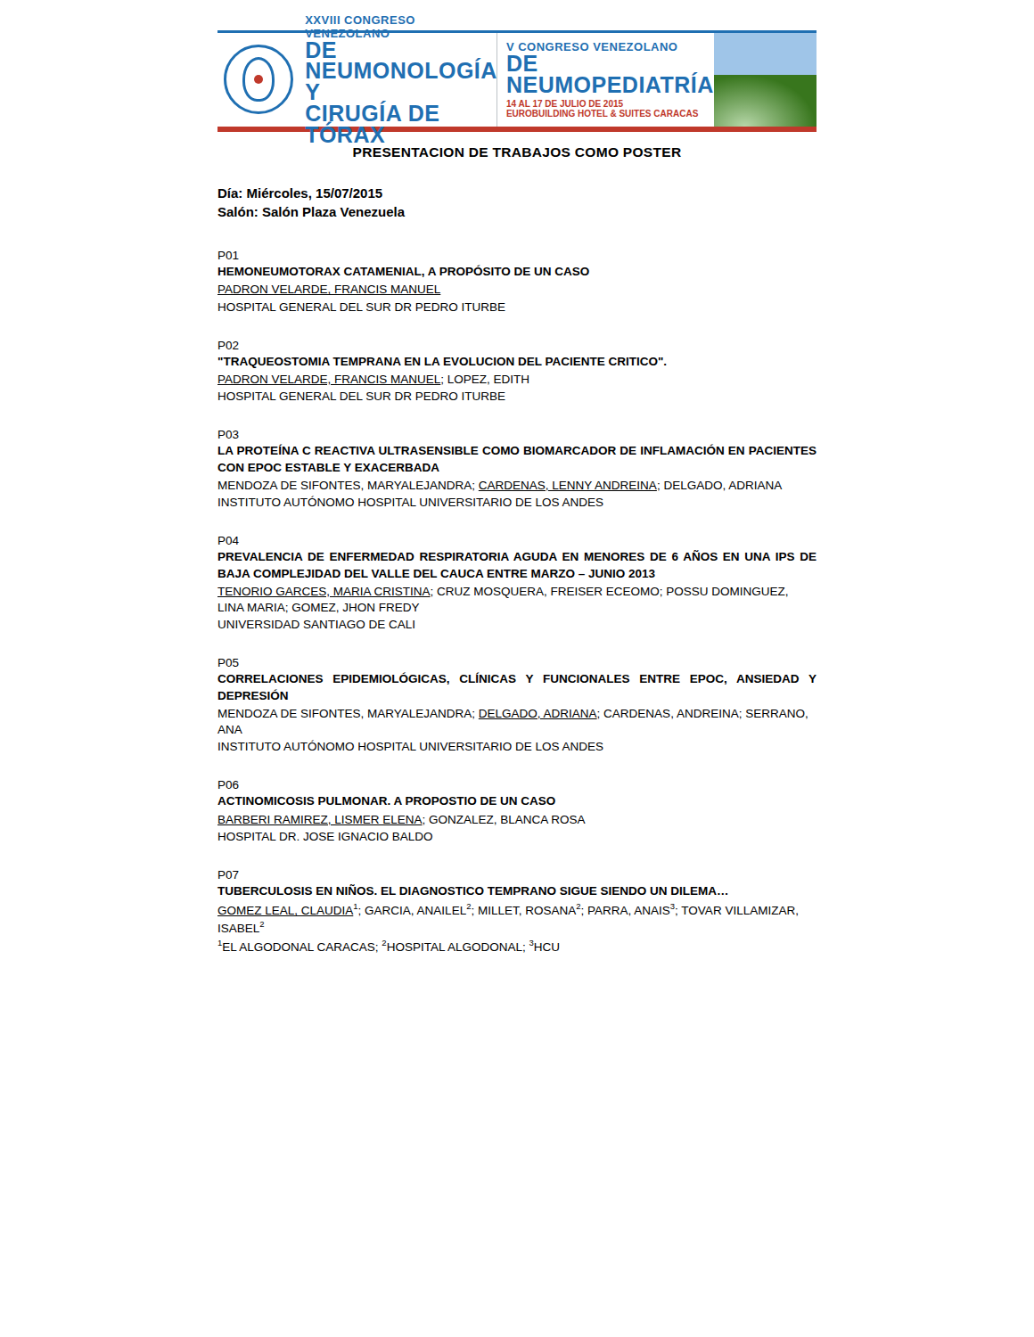XXVIII CONGRESO VENEZOLANO
DE NEUMONOLOGÍA Y
CIRUGÍA DE TÓRAX
V CONGRESO VENEZOLANO
DE NEUMOPEDIATRÍA
14 AL 17 DE JULIO DE 2015
EUROBUILDING HOTEL & SUITES CARACAS
PRESENTACION DE TRABAJOS COMO POSTER
Día: Miércoles, 15/07/2015
Salón: Salón Plaza Venezuela
P01
HEMONEUMOTORAX CATAMENIAL, A PROPÓSITO DE UN CASO
PADRON VELARDE, FRANCIS MANUEL
HOSPITAL GENERAL DEL SUR DR PEDRO ITURBE
P02
"TRAQUEOSTOMIA TEMPRANA EN LA EVOLUCION DEL PACIENTE CRITICO".
PADRON VELARDE, FRANCIS MANUEL; LOPEZ, EDITH
HOSPITAL GENERAL DEL SUR DR PEDRO ITURBE
P03
LA PROTEÍNA C REACTIVA ULTRASENSIBLE COMO BIOMARCADOR DE INFLAMACIÓN EN PACIENTES CON EPOC ESTABLE Y EXACERBADA
MENDOZA DE SIFONTES, MARYALEJANDRA; CARDENAS, LENNY ANDREINA; DELGADO, ADRIANA
INSTITUTO AUTÓNOMO HOSPITAL UNIVERSITARIO DE LOS ANDES
P04
PREVALENCIA DE ENFERMEDAD RESPIRATORIA AGUDA EN MENORES DE 6 AÑOS EN UNA IPS DE BAJA COMPLEJIDAD DEL VALLE DEL CAUCA ENTRE MARZO – JUNIO 2013
TENORIO GARCES, MARIA CRISTINA; CRUZ MOSQUERA, FREISER ECEOMO; POSSU DOMINGUEZ, LINA MARIA; GOMEZ, JHON FREDY
UNIVERSIDAD SANTIAGO DE CALI
P05
CORRELACIONES EPIDEMIOLÓGICAS, CLÍNICAS Y FUNCIONALES ENTRE EPOC, ANSIEDAD Y DEPRESIÓN
MENDOZA DE SIFONTES, MARYALEJANDRA; DELGADO, ADRIANA; CARDENAS, ANDREINA; SERRANO, ANA
INSTITUTO AUTÓNOMO HOSPITAL UNIVERSITARIO DE LOS ANDES
P06
ACTINOMICOSIS PULMONAR. A PROPOSTIO DE UN CASO
BARBERI RAMIREZ, LISMER ELENA; GONZALEZ, BLANCA ROSA
HOSPITAL DR. JOSE IGNACIO BALDO
P07
TUBERCULOSIS EN NIÑOS. EL DIAGNOSTICO TEMPRANO SIGUE SIENDO UN DILEMA…
GOMEZ LEAL, CLAUDIA1; GARCIA, ANAILEL2; MILLET, ROSANA2; PARRA, ANAIS3; TOVAR VILLAMIZAR, ISABEL2
1EL ALGODONAL CARACAS; 2HOSPITAL ALGODONAL; 3HCU